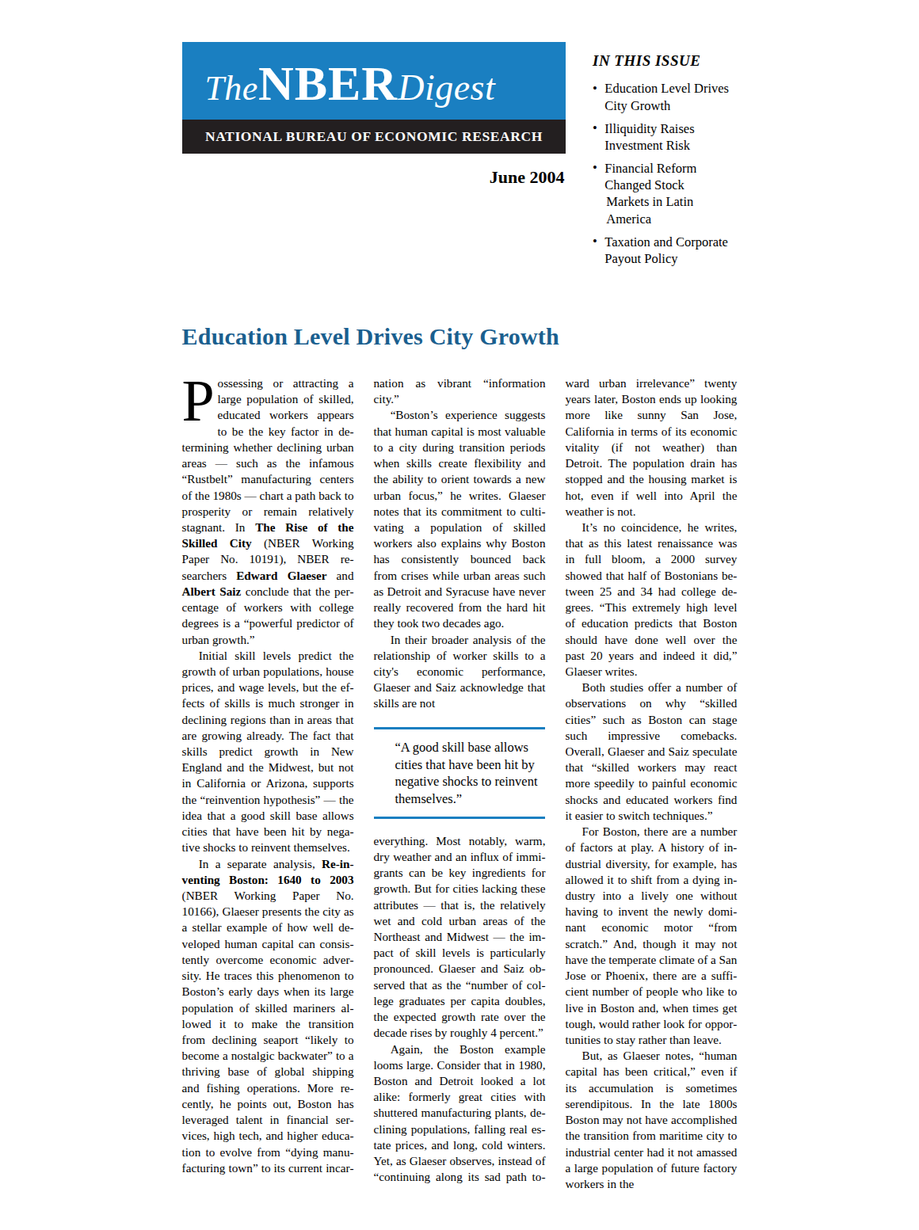The NBER Digest
NATIONAL BUREAU OF ECONOMIC RESEARCH
June 2004
IN THIS ISSUE
Education Level Drives City Growth
Illiquidity Raises Investment Risk
Financial Reform Changed StockMarkets in Latin America
Taxation and Corporate Payout Policy
Education Level Drives City Growth
Possessing or attracting a large population of skilled, educated workers appears to be the key factor in determining whether declining urban areas — such as the infamous “Rustbelt” manufacturing centers of the 1980s — chart a path back to prosperity or remain relatively stagnant. In The Rise of the Skilled City (NBER Working Paper No. 10191), NBER researchers Edward Glaeser and Albert Saiz conclude that the percentage of workers with college degrees is a “powerful predictor of urban growth.”
Initial skill levels predict the growth of urban populations, house prices, and wage levels, but the effects of skills is much stronger in declining regions than in areas that are growing already. The fact that skills predict growth in New England and the Midwest, but not in California or Arizona, supports the “reinvention hypothesis” — the idea that a good skill base allows cities that have been hit by negative shocks to reinvent themselves.
In a separate analysis, Re-inventing Boston: 1640 to 2003 (NBER Working Paper No. 10166), Glaeser presents the city as a stellar example of how well developed human capital can consistently overcome economic adversity. He traces this phenomenon to Boston’s early days when its large population of skilled mariners allowed it to make the transition from declining seaport “likely to become a nostalgic backwater” to a thriving base of global shipping and fishing operations. More recently, he points out, Boston has leveraged talent in financial services, high tech, and higher education to evolve from “dying manufacturing town” to its current incarnation as vibrant “information city.”
“Boston’s experience suggests that human capital is most valuable to a city during transition periods when skills create flexibility and the ability to orient towards a new urban focus,” he writes. Glaeser notes that its commitment to cultivating a population of skilled workers also explains why Boston has consistently bounced back from crises while urban areas such as Detroit and Syracuse have never really recovered from the hard hit they took two decades ago.
In their broader analysis of the relationship of worker skills to a city's economic performance, Glaeser and Saiz acknowledge that skills are not
“A good skill base allows cities that have been hit by negative shocks to reinvent themselves.”
everything. Most notably, warm, dry weather and an influx of immigrants can be key ingredients for growth. But for cities lacking these attributes — that is, the relatively wet and cold urban areas of the Northeast and Midwest — the impact of skill levels is particularly pronounced. Glaeser and Saiz observed that as the “number of college graduates per capita doubles, the expected growth rate over the decade rises by roughly 4 percent.”
Again, the Boston example looms large. Consider that in 1980, Boston and Detroit looked a lot alike: formerly great cities with shuttered manufacturing plants, declining populations, falling real estate prices, and long, cold winters. Yet, as Glaeser observes, instead of “continuing along its sad path toward urban irrelevance” twenty years later, Boston ends up looking more like sunny San Jose, California in terms of its economic vitality (if not weather) than Detroit. The population drain has stopped and the housing market is hot, even if well into April the weather is not.
It’s no coincidence, he writes, that as this latest renaissance was in full bloom, a 2000 survey showed that half of Bostonians between 25 and 34 had college degrees. “This extremely high level of education predicts that Boston should have done well over the past 20 years and indeed it did,” Glaeser writes.
Both studies offer a number of observations on why “skilled cities” such as Boston can stage such impressive comebacks. Overall, Glaeser and Saiz speculate that “skilled workers may react more speedily to painful economic shocks and educated workers find it easier to switch techniques.”
For Boston, there are a number of factors at play. A history of industrial diversity, for example, has allowed it to shift from a dying industry into a lively one without having to invent the newly dominant economic motor “from scratch.” And, though it may not have the temperate climate of a San Jose or Phoenix, there are a sufficient number of people who like to live in Boston and, when times get tough, would rather look for opportunities to stay rather than leave.
But, as Glaeser notes, “human capital has been critical,” even if its accumulation is sometimes serendipitous. In the late 1800s Boston may not have accomplished the transition from maritime city to industrial center had it not amassed a large population of future factory workers in the